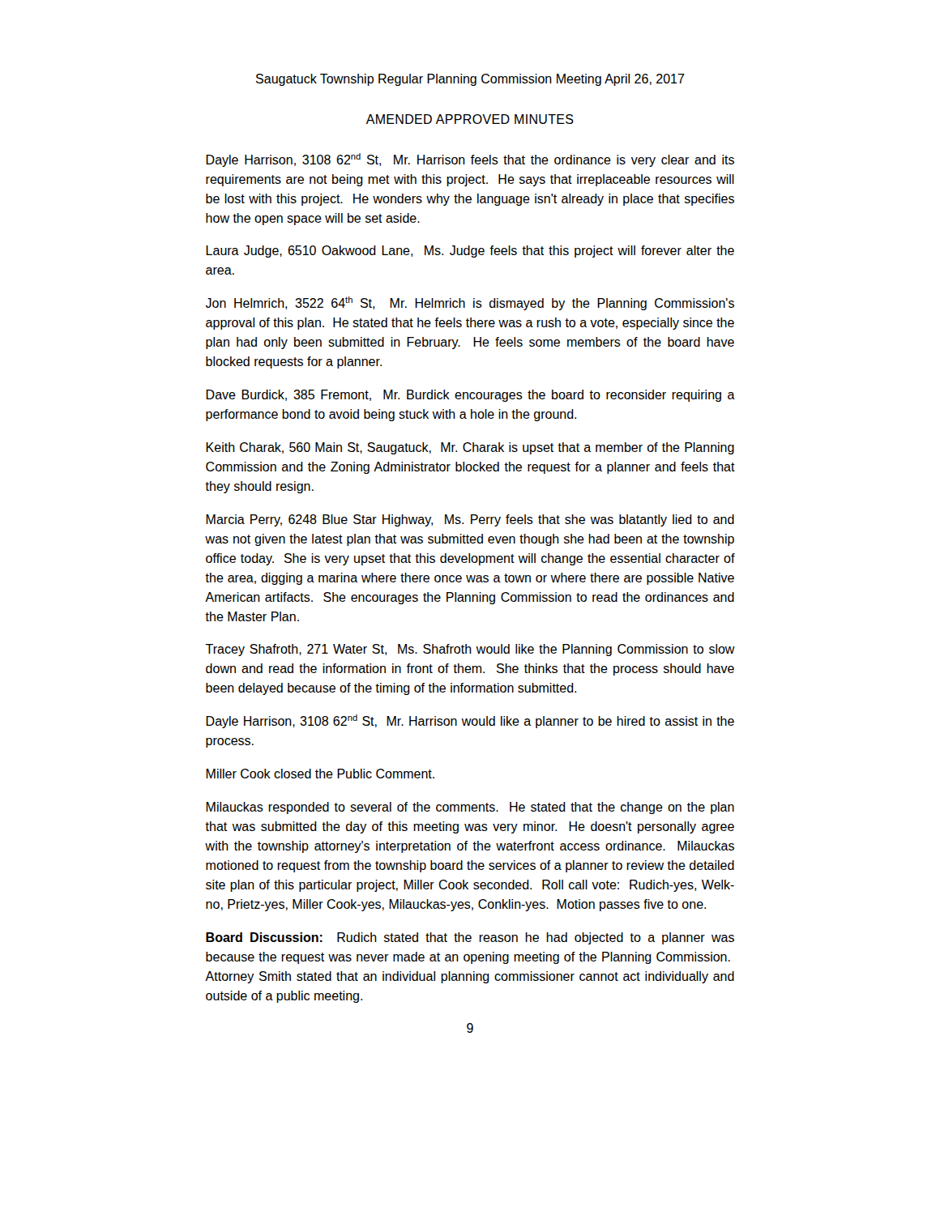Saugatuck Township Regular Planning Commission Meeting April 26, 2017
AMENDED APPROVED MINUTES
Dayle Harrison, 3108 62nd St, Mr. Harrison feels that the ordinance is very clear and its requirements are not being met with this project. He says that irreplaceable resources will be lost with this project. He wonders why the language isn't already in place that specifies how the open space will be set aside.
Laura Judge, 6510 Oakwood Lane, Ms. Judge feels that this project will forever alter the area.
Jon Helmrich, 3522 64th St, Mr. Helmrich is dismayed by the Planning Commission's approval of this plan. He stated that he feels there was a rush to a vote, especially since the plan had only been submitted in February. He feels some members of the board have blocked requests for a planner.
Dave Burdick, 385 Fremont, Mr. Burdick encourages the board to reconsider requiring a performance bond to avoid being stuck with a hole in the ground.
Keith Charak, 560 Main St, Saugatuck, Mr. Charak is upset that a member of the Planning Commission and the Zoning Administrator blocked the request for a planner and feels that they should resign.
Marcia Perry, 6248 Blue Star Highway, Ms. Perry feels that she was blatantly lied to and was not given the latest plan that was submitted even though she had been at the township office today. She is very upset that this development will change the essential character of the area, digging a marina where there once was a town or where there are possible Native American artifacts. She encourages the Planning Commission to read the ordinances and the Master Plan.
Tracey Shafroth, 271 Water St, Ms. Shafroth would like the Planning Commission to slow down and read the information in front of them. She thinks that the process should have been delayed because of the timing of the information submitted.
Dayle Harrison, 3108 62nd St, Mr. Harrison would like a planner to be hired to assist in the process.
Miller Cook closed the Public Comment.
Milauckas responded to several of the comments. He stated that the change on the plan that was submitted the day of this meeting was very minor. He doesn't personally agree with the township attorney's interpretation of the waterfront access ordinance. Milauckas motioned to request from the township board the services of a planner to review the detailed site plan of this particular project, Miller Cook seconded. Roll call vote: Rudich-yes, Welk-no, Prietz-yes, Miller Cook-yes, Milauckas-yes, Conklin-yes. Motion passes five to one.
Board Discussion: Rudich stated that the reason he had objected to a planner was because the request was never made at an opening meeting of the Planning Commission. Attorney Smith stated that an individual planning commissioner cannot act individually and outside of a public meeting.
9